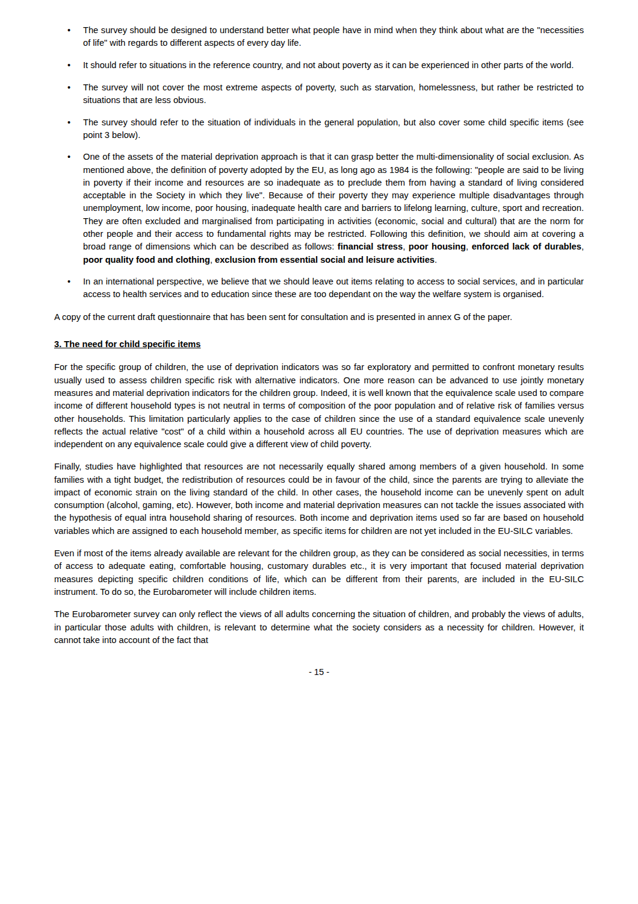The survey should be designed to understand better what people have in mind when they think about what are the "necessities of life" with regards to different aspects of every day life.
It should refer to situations in the reference country, and not about poverty as it can be experienced in other parts of the world.
The survey will not cover the most extreme aspects of poverty, such as starvation, homelessness, but rather be restricted to situations that are less obvious.
The survey should refer to the situation of individuals in the general population, but also cover some child specific items (see point 3 below).
One of the assets of the material deprivation approach is that it can grasp better the multi-dimensionality of social exclusion. As mentioned above, the definition of poverty adopted by the EU, as long ago as 1984 is the following: "people are said to be living in poverty if their income and resources are so inadequate as to preclude them from having a standard of living considered acceptable in the Society in which they live". Because of their poverty they may experience multiple disadvantages through unemployment, low income, poor housing, inadequate health care and barriers to lifelong learning, culture, sport and recreation. They are often excluded and marginalised from participating in activities (economic, social and cultural) that are the norm for other people and their access to fundamental rights may be restricted. Following this definition, we should aim at covering a broad range of dimensions which can be described as follows: financial stress, poor housing, enforced lack of durables, poor quality food and clothing, exclusion from essential social and leisure activities.
In an international perspective, we believe that we should leave out items relating to access to social services, and in particular access to health services and to education since these are too dependant on the way the welfare system is organised.
A copy of the current draft questionnaire that has been sent for consultation and is presented in annex G of the paper.
3. The need for child specific items
For the specific group of children, the use of deprivation indicators was so far exploratory and permitted to confront monetary results usually used to assess children specific risk with alternative indicators. One more reason can be advanced to use jointly monetary measures and material deprivation indicators for the children group. Indeed, it is well known that the equivalence scale used to compare income of different household types is not neutral in terms of composition of the poor population and of relative risk of families versus other households. This limitation particularly applies to the case of children since the use of a standard equivalence scale unevenly reflects the actual relative "cost" of a child within a household across all EU countries. The use of deprivation measures which are independent on any equivalence scale could give a different view of child poverty.
Finally, studies have highlighted that resources are not necessarily equally shared among members of a given household. In some families with a tight budget, the redistribution of resources could be in favour of the child, since the parents are trying to alleviate the impact of economic strain on the living standard of the child. In other cases, the household income can be unevenly spent on adult consumption (alcohol, gaming, etc). However, both income and material deprivation measures can not tackle the issues associated with the hypothesis of equal intra household sharing of resources. Both income and deprivation items used so far are based on household variables which are assigned to each household member, as specific items for children are not yet included in the EU-SILC variables.
Even if most of the items already available are relevant for the children group, as they can be considered as social necessities, in terms of access to adequate eating, comfortable housing, customary durables etc., it is very important that focused material deprivation measures depicting specific children conditions of life, which can be different from their parents, are included in the EU-SILC instrument. To do so, the Eurobarometer will include children items.
The Eurobarometer survey can only reflect the views of all adults concerning the situation of children, and probably the views of adults, in particular those adults with children, is relevant to determine what the society considers as a necessity for children. However, it cannot take into account of the fact that
- 15 -